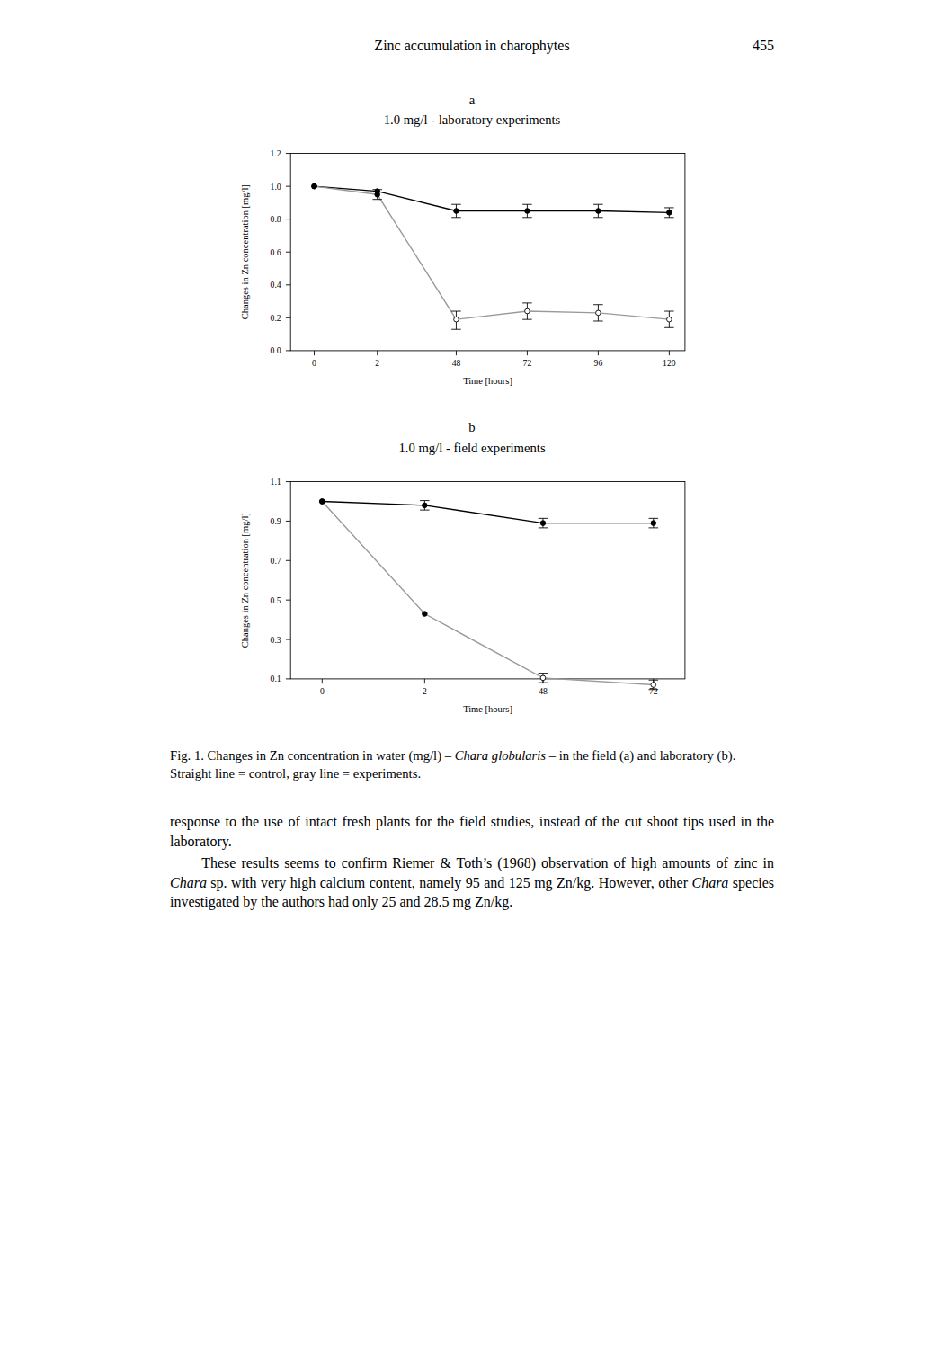Zinc accumulation in charophytes 455
a
1.0 mg/l - laboratory experiments
0.0 0.2 0.4 0.6 0.8 1.0 1.2 0 2 48 72 96 120 Time [hours] Changes in Zn concentration [mg/l]
b
1.0 mg/l - field experiments
0.1 0.3 0.5 0.7 0.9 1.1 0 2 48 72 Time [hours] Changes in Zn concentration [mg/l]
Fig. 1. Changes in Zn concentration in water (mg/l) – Chara globularis – in the field (a) and laboratory (b). Straight line = control, gray line = experiments.
response to the use of intact fresh plants for the field studies, instead of the cut shoot tips used in the laboratory.
These results seems to confirm Riemer & Toth’s (1968) observation of high amounts of zinc in Chara sp. with very high calcium content, namely 95 and 125 mg Zn/kg. However, other Chara species investigated by the authors had only 25 and 28.5 mg Zn/kg.